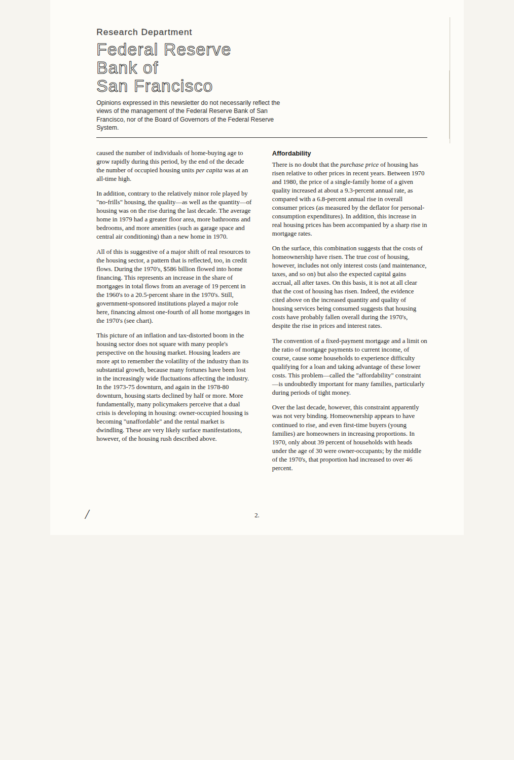Research Department
Federal Reserve Bank of San Francisco
Opinions expressed in this newsletter do not necessarily reflect the views of the management of the Federal Reserve Bank of San Francisco, nor of the Board of Governors of the Federal Reserve System.
caused the number of individuals of home-buying age to grow rapidly during this period, by the end of the decade the number of occupied housing units per capita was at an all-time high.
In addition, contrary to the relatively minor role played by "no-frills" housing, the quality—as well as the quantity—of housing was on the rise during the last decade. The average home in 1979 had a greater floor area, more bathrooms and bedrooms, and more amenities (such as garage space and central air conditioning) than a new home in 1970.
All of this is suggestive of a major shift of real resources to the housing sector, a pattern that is reflected, too, in credit flows. During the 1970's, $586 billion flowed into home financing. This represents an increase in the share of mortgages in total flows from an average of 19 percent in the 1960's to a 20.5-percent share in the 1970's. Still, government-sponsored institutions played a major role here, financing almost one-fourth of all home mortgages in the 1970's (see chart).
This picture of an inflation and tax-distorted boom in the housing sector does not square with many people's perspective on the housing market. Housing leaders are more apt to remember the volatility of the industry than its substantial growth, because many fortunes have been lost in the increasingly wide fluctuations affecting the industry. In the 1973-75 downturn, and again in the 1978-80 downturn, housing starts declined by half or more. More fundamentally, many policymakers perceive that a dual crisis is developing in housing: owner-occupied housing is becoming "unaffordable" and the rental market is dwindling. These are very likely surface manifestations, however, of the housing rush described above.
Affordability
There is no doubt that the purchase price of housing has risen relative to other prices in recent years. Between 1970 and 1980, the price of a single-family home of a given quality increased at about a 9.3-percent annual rate, as compared with a 6.8-percent annual rise in overall consumer prices (as measured by the deflator for personal-consumption expenditures). In addition, this increase in real housing prices has been accompanied by a sharp rise in mortgage rates.
On the surface, this combination suggests that the costs of homeownership have risen. The true cost of housing, however, includes not only interest costs (and maintenance, taxes, and so on) but also the expected capital gains accrual, all after taxes. On this basis, it is not at all clear that the cost of housing has risen. Indeed, the evidence cited above on the increased quantity and quality of housing services being consumed suggests that housing costs have probably fallen overall during the 1970's, despite the rise in prices and interest rates.
The convention of a fixed-payment mortgage and a limit on the ratio of mortgage payments to current income, of course, cause some households to experience difficulty qualifying for a loan and taking advantage of these lower costs. This problem—called the "affordability" constraint—is undoubtedly important for many families, particularly during periods of tight money.
Over the last decade, however, this constraint apparently was not very binding. Homeownership appears to have continued to rise, and even first-time buyers (young families) are homeowners in increasing proportions. In 1970, only about 39 percent of households with heads under the age of 30 were owner-occupants; by the middle of the 1970's, that proportion had increased to over 46 percent.
/
2.